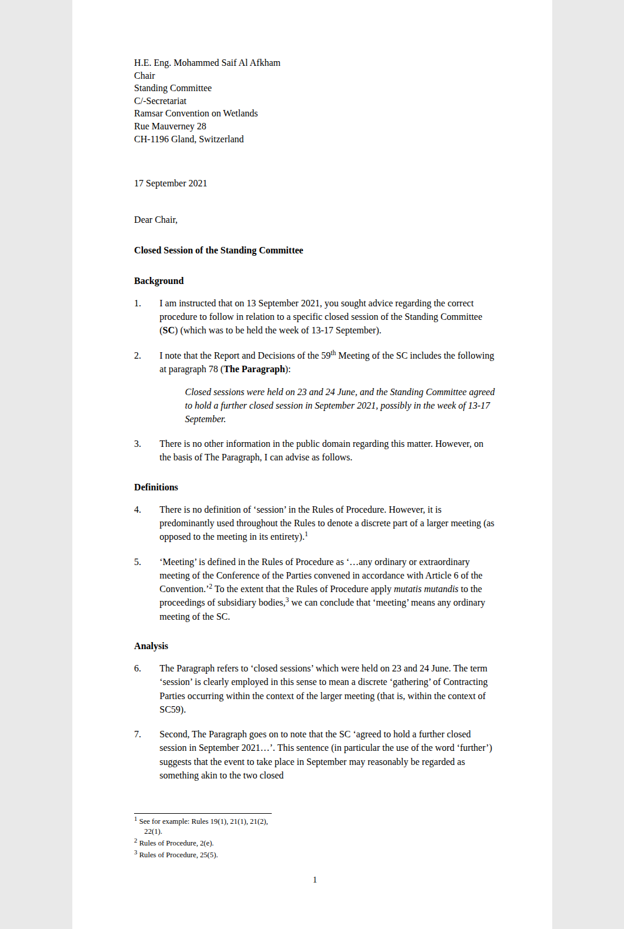H.E. Eng. Mohammed Saif Al Afkham
Chair
Standing Committee
C/-Secretariat
Ramsar Convention on Wetlands
Rue Mauverney 28
CH-1196 Gland, Switzerland
17 September 2021
Dear Chair,
Closed Session of the Standing Committee
Background
I am instructed that on 13 September 2021, you sought advice regarding the correct procedure to follow in relation to a specific closed session of the Standing Committee (SC) (which was to be held the week of 13-17 September).
I note that the Report and Decisions of the 59th Meeting of the SC includes the following at paragraph 78 (The Paragraph):
Closed sessions were held on 23 and 24 June, and the Standing Committee agreed to hold a further closed session in September 2021, possibly in the week of 13-17 September.
There is no other information in the public domain regarding this matter. However, on the basis of The Paragraph, I can advise as follows.
Definitions
There is no definition of ‘session’ in the Rules of Procedure. However, it is predominantly used throughout the Rules to denote a discrete part of a larger meeting (as opposed to the meeting in its entirety).1
‘Meeting’ is defined in the Rules of Procedure as ‘…any ordinary or extraordinary meeting of the Conference of the Parties convened in accordance with Article 6 of the Convention.’2 To the extent that the Rules of Procedure apply mutatis mutandis to the proceedings of subsidiary bodies,3 we can conclude that ‘meeting’ means any ordinary meeting of the SC.
Analysis
The Paragraph refers to ‘closed sessions’ which were held on 23 and 24 June. The term ‘session’ is clearly employed in this sense to mean a discrete ‘gathering’ of Contracting Parties occurring within the context of the larger meeting (that is, within the context of SC59).
Second, The Paragraph goes on to note that the SC ‘agreed to hold a further closed session in September 2021…’. This sentence (in particular the use of the word ‘further’) suggests that the event to take place in September may reasonably be regarded as something akin to the two closed
1 See for example: Rules 19(1), 21(1), 21(2), 22(1).
2 Rules of Procedure, 2(e).
3 Rules of Procedure, 25(5).
1